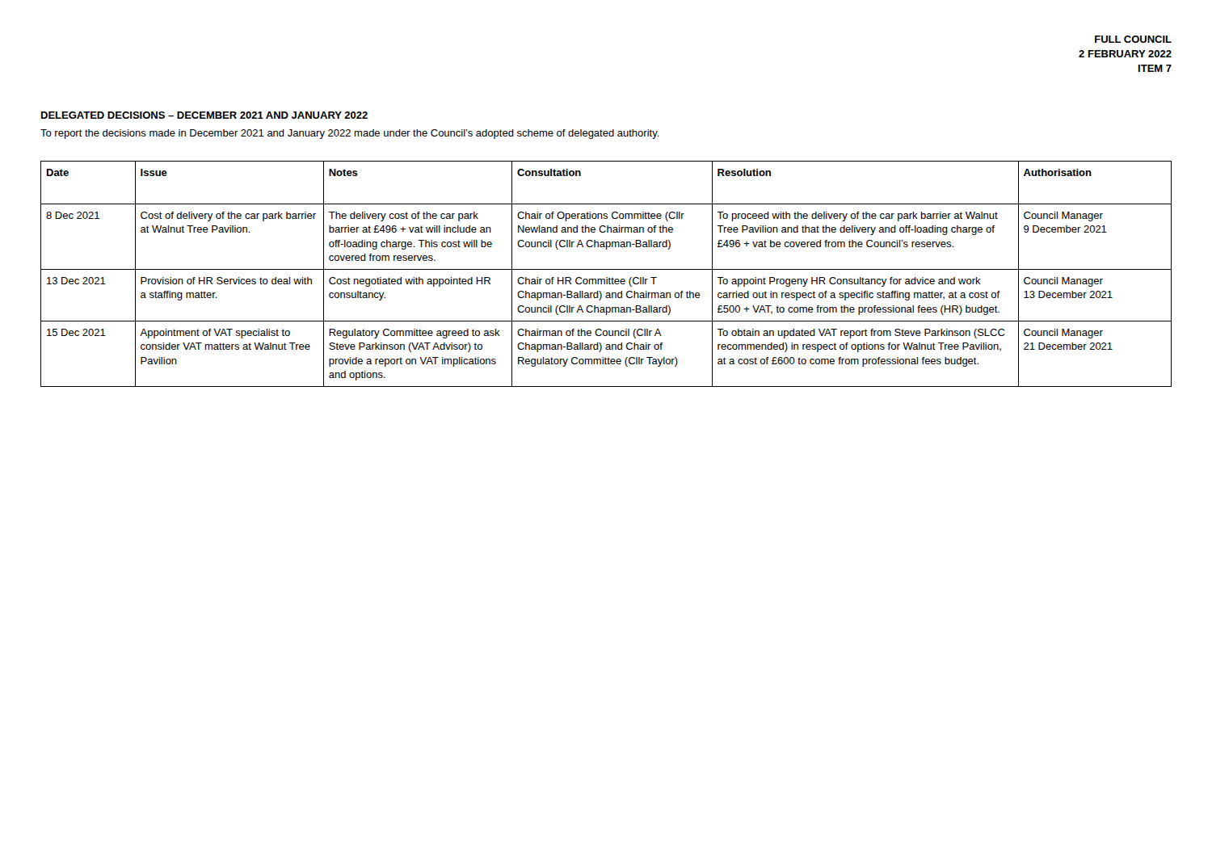FULL COUNCIL
2 FEBRUARY 2022
ITEM 7
Delegated Decisions – December 2021 and January 2022
To report the decisions made in December 2021 and January 2022 made under the Council’s adopted scheme of delegated authority.
| Date | Issue | Notes | Consultation | Resolution | Authorisation |
| --- | --- | --- | --- | --- | --- |
| 8 Dec 2021 | Cost of delivery of the car park barrier at Walnut Tree Pavilion. | The delivery cost of the car park barrier at £496 + vat will include an off-loading charge. This cost will be covered from reserves. | Chair of Operations Committee (Cllr Newland and the Chairman of the Council (Cllr A Chapman-Ballard) | To proceed with the delivery of the car park barrier at Walnut Tree Pavilion and that the delivery and off-loading charge of £496 + vat be covered from the Council’s reserves. | Council Manager 9 December 2021 |
| 13 Dec 2021 | Provision of HR Services to deal with a staffing matter. | Cost negotiated with appointed HR consultancy. | Chair of HR Committee (Cllr T Chapman-Ballard) and Chairman of the Council (Cllr A Chapman-Ballard) | To appoint Progeny HR Consultancy for advice and work carried out in respect of a specific staffing matter, at a cost of £500 + VAT, to come from the professional fees (HR) budget. | Council Manager 13 December 2021 |
| 15 Dec 2021 | Appointment of VAT specialist to consider VAT matters at Walnut Tree Pavilion | Regulatory Committee agreed to ask Steve Parkinson (VAT Advisor) to provide a report on VAT implications and options. | Chairman of the Council (Cllr A Chapman-Ballard) and Chair of Regulatory Committee (Cllr Taylor) | To obtain an updated VAT report from Steve Parkinson (SLCC recommended) in respect of options for Walnut Tree Pavilion, at a cost of £600 to come from professional fees budget. | Council Manager 21 December 2021 |